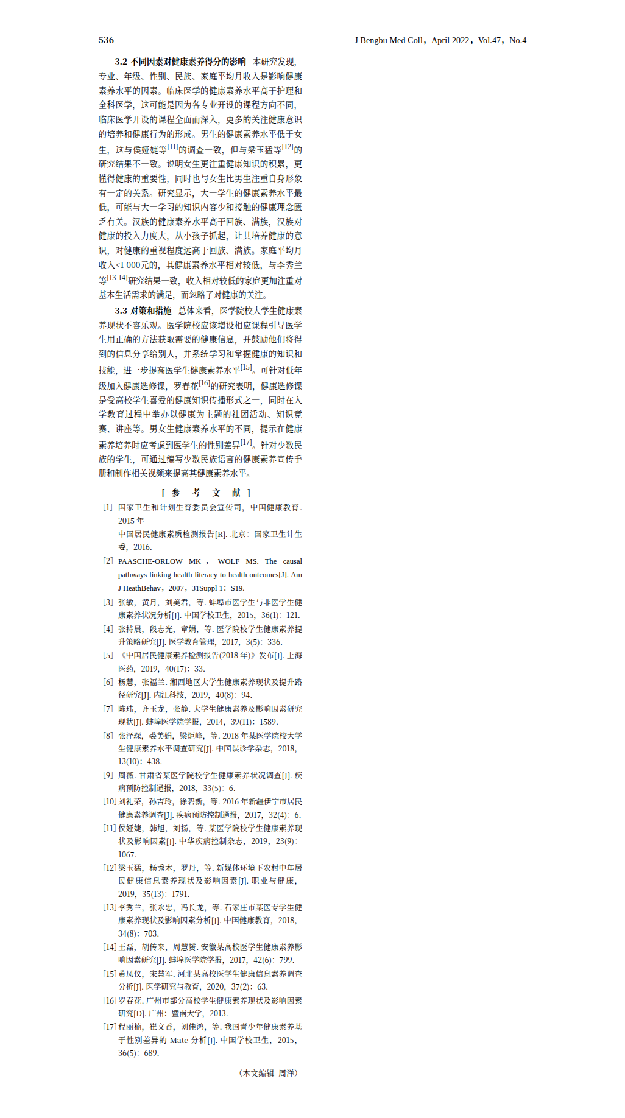536
J Bengbu Med Coll，April 2022，Vol.47，No.4
3.2 不同因素对健康素养得分的影响本研究发现，专业、年级、性别、民族、家庭平均月收入是影响健康素养水平的因素。临床医学的健康素养水平高于护理和全科医学，这可能是因为各专业开设的课程方向不同，临床医学开设的课程全面而深入，更多的关注健康意识的培养和健康行为的形成。男生的健康素养水平低于女生，这与侯娅婕等[11]的调查一致，但与梁玉猛等[12]的研究结果不一致。说明女生更注重健康知识的积累，更懂得健康的重要性，同时也与女生比男生注重自身形象有一定的关系。研究显示，大一学生的健康素养水平最低，可能与大一学习的知识内容少和接触的健康理念匮乏有关。汉族的健康素养水平高于回族、满族，汉族对健康的投入力度大，从小孩子抓起，让其培养健康的意识，对健康的重视程度远高于回族、满族。家庭平均月收入<1 000元的，其健康素养水平相对较低，与李秀兰等[13-14]研究结果一致，收入相对较低的家庭更加注重对基本生活需求的满足，而忽略了对健康的关注。
3.3 对策和措施总体来看，医学院校大学生健康素养现状不容乐观。医学院校应该增设相应课程引导医学生用正确的方法获取需要的健康信息，并鼓励他们将得到的信息分享给别人，并系统学习和掌握健康的知识和技能，进一步提高医学生健康素养水平[15]。可针对低年级加入健康选修课，罗春花[16]的研究表明，健康选修课是受高校学生喜爱的健康知识传播形式之一，同时在入学教育过程中举办以健康为主题的社团活动、知识竞赛、讲座等。男女生健康素养水平的不同，提示在健康素养培养时应考虑到医学生的性别差异[17]。针对少数民族的学生，可通过编写少数民族语言的健康素养宣传手册和制作相关视频来提高其健康素养水平。
[ 参 考 文 献 ]
［1］国家卫生和计划生育委员会宣传司，中国健康教育. 2015 年
［1］中国居民健康素质检测报告[R]. 北京：国家卫生计生委，2016.
［2］PAASCHE-ORLOW MK，WOLF MS. The causal pathways linking health literacy to health outcomes[J]. Am J HeathBehav，2007，31Suppl 1：S19.
［3］张敏，黄月，刘美君，等. 蚌埠市医学生与非医学生健康素养状况分析[J]. 中国学校卫生，2015，36(1)：121.
［4］张持晨，段志光，章娟，等. 医学院校学生健康素养提升策略研究[J]. 医学教育管理，2017，3(5)：336.
［5］《中国居民健康素养检测报告(2018 年)》发布[J]. 上海医药，2019，40(17)：33.
［6］杨慧，张福兰. 湘西地区大学生健康素养现状及提升路径研究[J]. 内江科技，2019，40(8)：94.
［7］陈玮，齐玉龙，张静. 大学生健康素养及影响因素研究现状[J]. 蚌埠医学院学报，2014，39(11)：1589.
［8］张泽琛，裘美娟，梁炬峰，等. 2018 年某医学院校大学生健康素养水平调查研究[J]. 中国误诊学杂志，2018，13(10)：438.
［9］周薇. 甘肃省某医学院校学生健康素养状况调查[J]. 疾病预防控制通报，2018，33(5)：6.
［10］刘礼荣，孙吉玲，徐碧新，等. 2016 年新疆伊宁市居民健康素养调查[J]. 疾病预防控制通报，2017，32(4)：6.
［11］侯娅婕，韩旭，刘扬，等. 某医学院校学生健康素养现状及影响因素[J]. 中华疾病控制杂志，2019，23(9)：1067.
［12］梁玉猛，杨秀木，罗丹，等. 新媒体环境下农村中年居民健康信息素养现状及影响因素[J]. 职业与健康，2019，35(13)：1791.
［13］李秀兰，张永忠，冯长龙，等. 石家庄市某医专学生健康素养现状及影响因素分析[J]. 中国健康教育，2018，34(8)：703.
［14］王磊，胡传来，周慧赟. 安徽某高校医学生健康素养影响因素研究[J]. 蚌埠医学院学报，2017，42(6)：799.
［15］黄凤仪，宋慧军. 河北某高校医学生健康信息素养调查分析[J]. 医学研究与教育，2020，37(2)：63.
［16］罗春花. 广州市部分高校学生健康素养现状及影响因素研究[D]. 广州：暨南大学，2013.
［17］程丽楠，崔文香，刘佳鸿，等. 我国青少年健康素养基于性别差异的 Mate 分析[J]. 中国学校卫生，2015，36(5)：689.
（本文编辑 周洋）